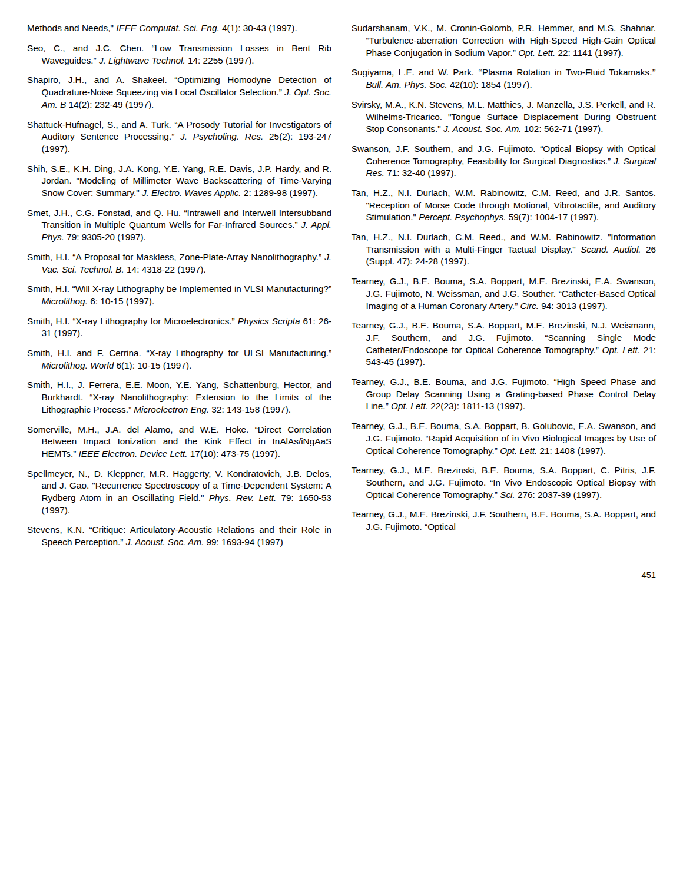Methods and Needs," IEEE Computat. Sci. Eng. 4(1): 30-43 (1997).
Seo, C., and J.C. Chen. “Low Transmission Losses in Bent Rib Waveguides.” J. Lightwave Technol. 14: 2255 (1997).
Shapiro, J.H., and A. Shakeel. “Optimizing Homodyne Detection of Quadrature-Noise Squeezing via Local Oscillator Selection.” J. Opt. Soc. Am. B 14(2): 232-49 (1997).
Shattuck-Hufnagel, S., and A. Turk. “A Prosody Tutorial for Investigators of Auditory Sentence Processing.” J. Psycholing. Res. 25(2): 193-247 (1997).
Shih, S.E., K.H. Ding, J.A. Kong, Y.E. Yang, R.E. Davis, J.P. Hardy, and R. Jordan. "Modeling of Millimeter Wave Backscattering of Time-Varying Snow Cover: Summary." J. Electro. Waves Applic. 2: 1289-98 (1997).
Smet, J.H., C.G. Fonstad, and Q. Hu. “Intrawell and Interwell Intersubband Transition in Multiple Quantum Wells for Far-Infrared Sources.” J. Appl. Phys. 79: 9305-20 (1997).
Smith, H.I. “A Proposal for Maskless, Zone-Plate-Array Nanolithography.” J. Vac. Sci. Technol. B. 14: 4318-22 (1997).
Smith, H.I. “Will X-ray Lithography be Implemented in VLSI Manufacturing?” Microlithog. 6: 10-15 (1997).
Smith, H.I. “X-ray Lithography for Microelectronics.” Physics Scripta 61: 26-31 (1997).
Smith, H.I. and F. Cerrina. “X-ray Lithography for ULSI Manufacturing.” Microlithog. World 6(1): 10-15 (1997).
Smith, H.I., J. Ferrera, E.E. Moon, Y.E. Yang, Schattenburg, Hector, and Burkhardt. “X-ray Nanolithography: Extension to the Limits of the Lithographic Process.” Microelectron Eng. 32: 143-158 (1997).
Somerville, M.H., J.A. del Alamo, and W.E. Hoke. “Direct Correlation Between Impact Ionization and the Kink Effect in InAlAs/iNgAaS HEMTs.” IEEE Electron. Device Lett. 17(10): 473-75 (1997).
Spellmeyer, N., D. Kleppner, M.R. Haggerty, V. Kondratovich, J.B. Delos, and J. Gao. "Recurrence Spectroscopy of a Time-Dependent System: A Rydberg Atom in an Oscillating Field." Phys. Rev. Lett. 79: 1650-53 (1997).
Stevens, K.N. “Critique: Articulatory-Acoustic Relations and their Role in Speech Perception.” J. Acoust. Soc. Am. 99: 1693-94 (1997)
Sudarshanam, V.K., M. Cronin-Golomb, P.R. Hemmer, and M.S. Shahriar. “Turbulence-aberration Correction with High-Speed High-Gain Optical Phase Conjugation in Sodium Vapor.” Opt. Lett. 22: 1141 (1997).
Sugiyama, L.E. and W. Park. ‘‘Plasma Rotation in Two-Fluid Tokamaks.’’ Bull. Am. Phys. Soc. 42(10): 1854 (1997).
Svirsky, M.A., K.N. Stevens, M.L. Matthies, J. Manzella, J.S. Perkell, and R. Wilhelms-Tricarico. "Tongue Surface Displacement During Obstruent Stop Consonants." J. Acoust. Soc. Am. 102: 562-71 (1997).
Swanson, J.F. Southern, and J.G. Fujimoto. “Optical Biopsy with Optical Coherence Tomography, Feasibility for Surgical Diagnostics.” J. Surgical Res. 71: 32-40 (1997).
Tan, H.Z., N.I. Durlach, W.M. Rabinowitz, C.M. Reed, and J.R. Santos. "Reception of Morse Code through Motional, Vibrotactile, and Auditory Stimulation." Percept. Psychophys. 59(7): 1004-17 (1997).
Tan, H.Z., N.I. Durlach, C.M. Reed., and W.M. Rabinowitz. "Information Transmission with a Multi-Finger Tactual Display." Scand. Audiol. 26 (Suppl. 47): 24-28 (1997).
Tearney, G.J., B.E. Bouma, S.A. Boppart, M.E. Brezinski, E.A. Swanson, J.G. Fujimoto, N. Weissman, and J.G. Souther. “Catheter-Based Optical Imaging of a Human Coronary Artery.” Circ. 94: 3013 (1997).
Tearney, G.J., B.E. Bouma, S.A. Boppart, M.E. Brezinski, N.J. Weismann, J.F. Southern, and J.G. Fujimoto. “Scanning Single Mode Catheter/Endoscope for Optical Coherence Tomography.” Opt. Lett. 21: 543-45 (1997).
Tearney, G.J., B.E. Bouma, and J.G. Fujimoto. “High Speed Phase and Group Delay Scanning Using a Grating-based Phase Control Delay Line.” Opt. Lett. 22(23): 1811-13 (1997).
Tearney, G.J., B.E. Bouma, S.A. Boppart, B. Golubovic, E.A. Swanson, and J.G. Fujimoto. “Rapid Acquisition of in Vivo Biological Images by Use of Optical Coherence Tomography.” Opt. Lett. 21: 1408 (1997).
Tearney, G.J., M.E. Brezinski, B.E. Bouma, S.A. Boppart, C. Pitris, J.F. Southern, and J.G. Fujimoto. “In Vivo Endoscopic Optical Biopsy with Optical Coherence Tomography.” Sci. 276: 2037-39 (1997).
Tearney, G.J., M.E. Brezinski, J.F. Southern, B.E. Bouma, S.A. Boppart, and J.G. Fujimoto. “Optical
451